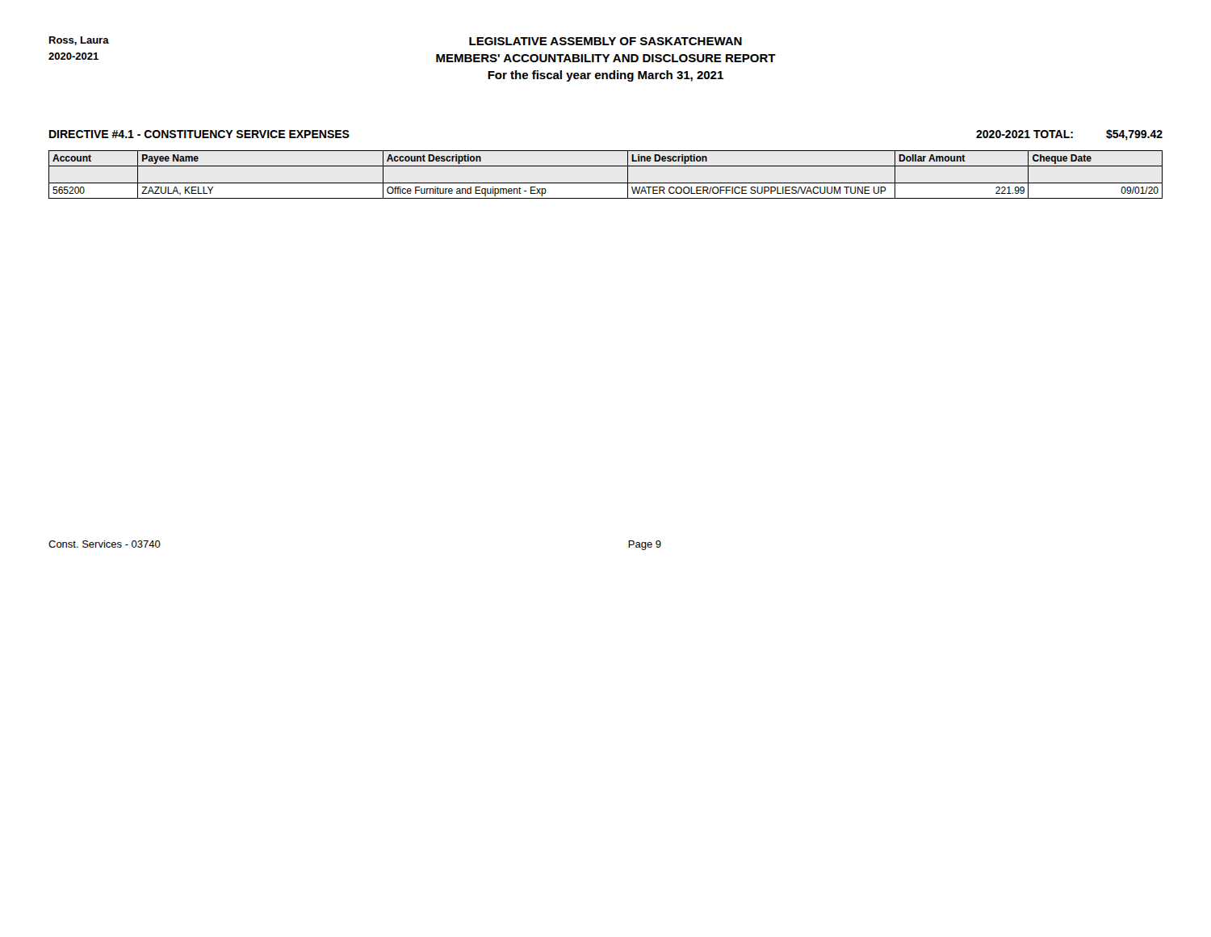Ross, Laura
2020-2021
LEGISLATIVE ASSEMBLY OF SASKATCHEWAN
MEMBERS' ACCOUNTABILITY AND DISCLOSURE REPORT
For the fiscal year ending March 31, 2021
DIRECTIVE #4.1 - CONSTITUENCY SERVICE EXPENSES
2020-2021 TOTAL:$54,799.42
| Account | Payee Name | Account Description | Line Description | Dollar Amount | Cheque Date |
| --- | --- | --- | --- | --- | --- |
| 565200 | ZAZULA, KELLY | Office Furniture and Equipment - Exp | WATER COOLER/OFFICE SUPPLIES/VACUUM TUNE UP | 221.99 | 09/01/20 |
Const. Services - 03740
Page 9